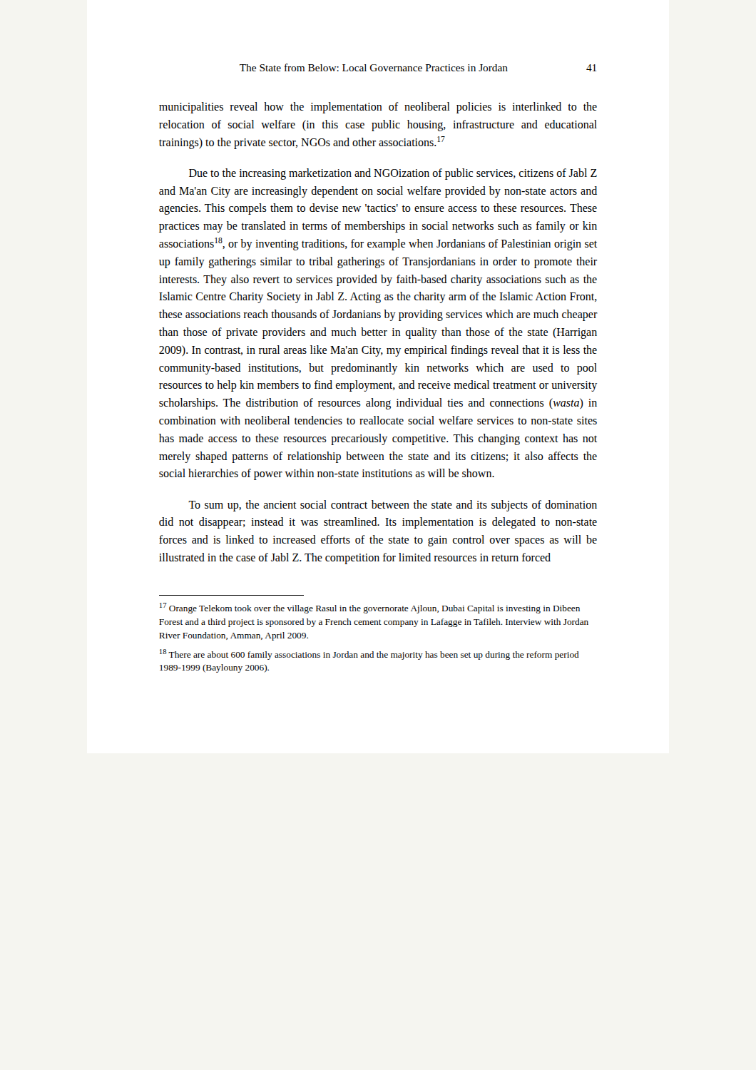The State from Below: Local Governance Practices in Jordan
41
municipalities reveal how the implementation of neoliberal policies is interlinked to the relocation of social welfare (in this case public housing, infrastructure and educational trainings) to the private sector, NGOs and other associations.17
Due to the increasing marketization and NGOization of public services, citizens of Jabl Z and Ma'an City are increasingly dependent on social welfare provided by non-state actors and agencies. This compels them to devise new 'tactics' to ensure access to these resources. These practices may be translated in terms of memberships in social networks such as family or kin associations18, or by inventing traditions, for example when Jordanians of Palestinian origin set up family gatherings similar to tribal gatherings of Transjordanians in order to promote their interests. They also revert to services provided by faith-based charity associations such as the Islamic Centre Charity Society in Jabl Z. Acting as the charity arm of the Islamic Action Front, these associations reach thousands of Jordanians by providing services which are much cheaper than those of private providers and much better in quality than those of the state (Harrigan 2009). In contrast, in rural areas like Ma'an City, my empirical findings reveal that it is less the community-based institutions, but predominantly kin networks which are used to pool resources to help kin members to find employment, and receive medical treatment or university scholarships. The distribution of resources along individual ties and connections (wasta) in combination with neoliberal tendencies to reallocate social welfare services to non-state sites has made access to these resources precariously competitive. This changing context has not merely shaped patterns of relationship between the state and its citizens; it also affects the social hierarchies of power within non-state institutions as will be shown.
To sum up, the ancient social contract between the state and its subjects of domination did not disappear; instead it was streamlined. Its implementation is delegated to non-state forces and is linked to increased efforts of the state to gain control over spaces as will be illustrated in the case of Jabl Z. The competition for limited resources in return forced
17 Orange Telekom took over the village Rasul in the governorate Ajloun, Dubai Capital is investing in Dibeen Forest and a third project is sponsored by a French cement company in Lafagge in Tafileh. Interview with Jordan River Foundation, Amman, April 2009.
18 There are about 600 family associations in Jordan and the majority has been set up during the reform period 1989-1999 (Baylouny 2006).